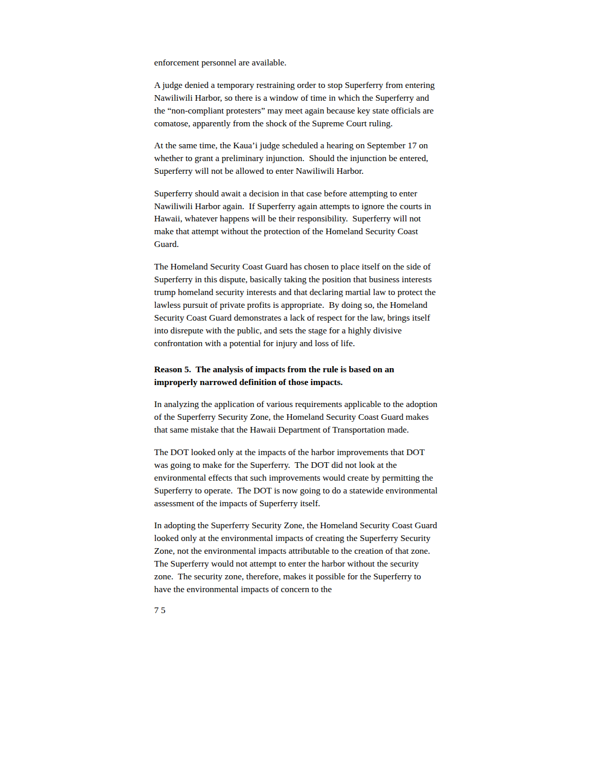enforcement personnel are available.
A judge denied a temporary restraining order to stop Superferry from entering Nawiliwili Harbor, so there is a window of time in which the Superferry and the “non-compliant protesters” may meet again because key state officials are comatose, apparently from the shock of the Supreme Court ruling.
At the same time, the Kaua’i judge scheduled a hearing on September 17 on whether to grant a preliminary injunction. Should the injunction be entered, Superferry will not be allowed to enter Nawiliwili Harbor.
Superferry should await a decision in that case before attempting to enter Nawiliwili Harbor again. If Superferry again attempts to ignore the courts in Hawaii, whatever happens will be their responsibility. Superferry will not make that attempt without the protection of the Homeland Security Coast Guard.
The Homeland Security Coast Guard has chosen to place itself on the side of Superferry in this dispute, basically taking the position that business interests trump homeland security interests and that declaring martial law to protect the lawless pursuit of private profits is appropriate. By doing so, the Homeland Security Coast Guard demonstrates a lack of respect for the law, brings itself into disrepute with the public, and sets the stage for a highly divisive confrontation with a potential for injury and loss of life.
Reason 5. The analysis of impacts from the rule is based on an improperly narrowed definition of those impacts.
In analyzing the application of various requirements applicable to the adoption of the Superferry Security Zone, the Homeland Security Coast Guard makes that same mistake that the Hawaii Department of Transportation made.
The DOT looked only at the impacts of the harbor improvements that DOT was going to make for the Superferry. The DOT did not look at the environmental effects that such improvements would create by permitting the Superferry to operate. The DOT is now going to do a statewide environmental assessment of the impacts of Superferry itself.
In adopting the Superferry Security Zone, the Homeland Security Coast Guard looked only at the environmental impacts of creating the Superferry Security Zone, not the environmental impacts attributable to the creation of that zone. The Superferry would not attempt to enter the harbor without the security zone. The security zone, therefore, makes it possible for the Superferry to have the environmental impacts of concern to the
7 5